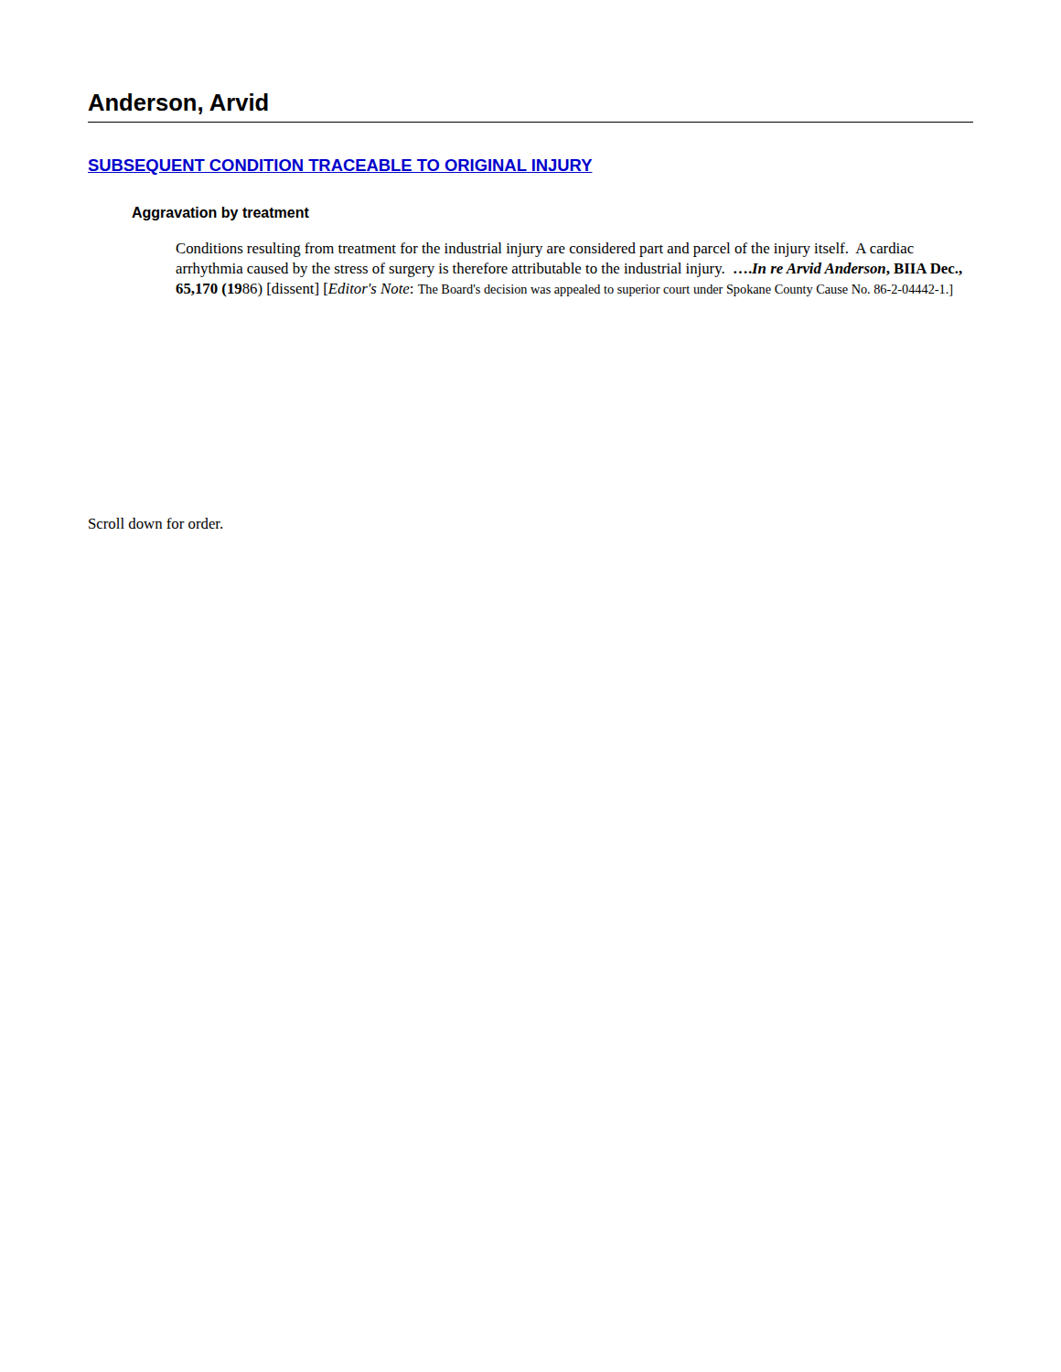Anderson, Arvid
SUBSEQUENT CONDITION TRACEABLE TO ORIGINAL INJURY
Aggravation by treatment
Conditions resulting from treatment for the industrial injury are considered part and parcel of the injury itself. A cardiac arrhythmia caused by the stress of surgery is therefore attributable to the industrial injury. ….In re Arvid Anderson, BIIA Dec., 65,170 (1986) [dissent] [Editor's Note: The Board's decision was appealed to superior court under Spokane County Cause No. 86-2-04442-1.]
Scroll down for order.